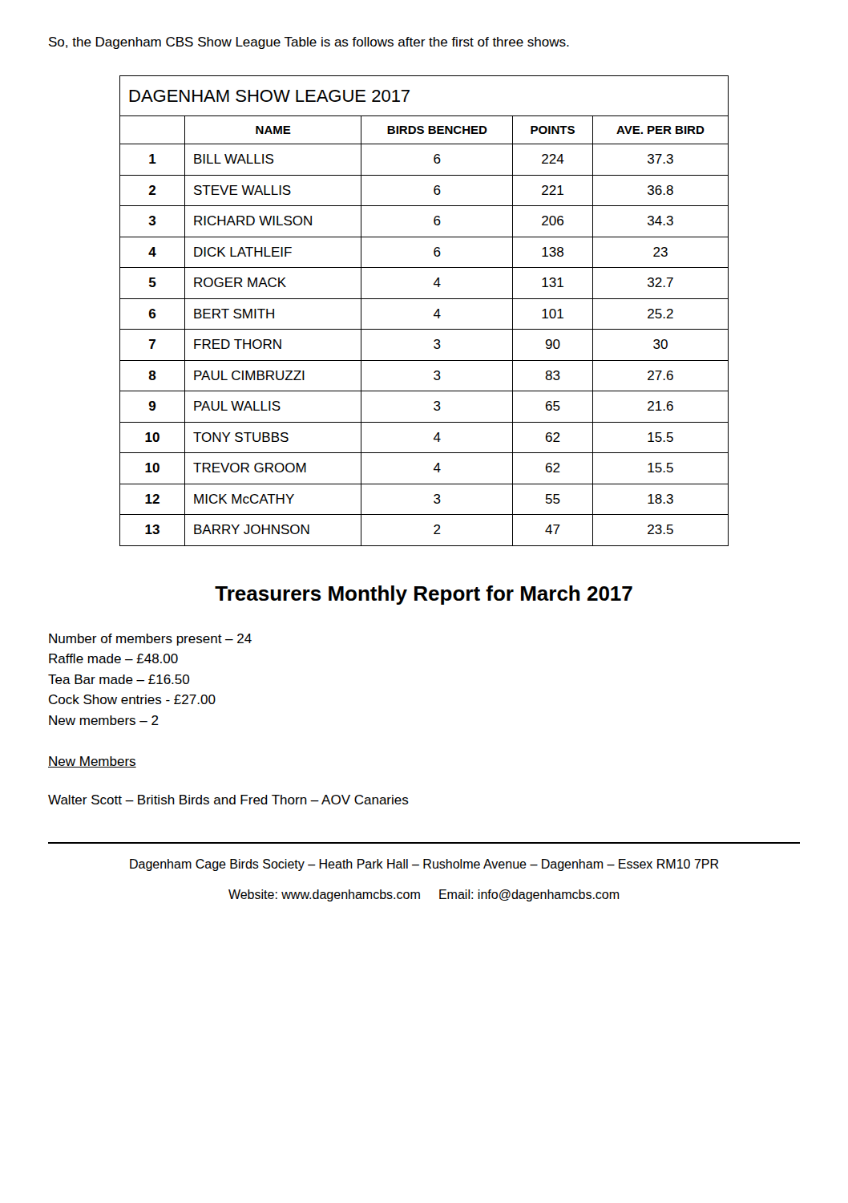So, the Dagenham CBS Show League Table is as follows after the first of three shows.
DAGENHAM SHOW LEAGUE 2017
| | NAME | BIRDS BENCHED | POINTS | AVE. PER BIRD |
| --- | --- | --- | --- | --- |
| 1 | BILL WALLIS | 6 | 224 | 37.3 |
| 2 | STEVE WALLIS | 6 | 221 | 36.8 |
| 3 | RICHARD WILSON | 6 | 206 | 34.3 |
| 4 | DICK LATHLEIF | 6 | 138 | 23 |
| 5 | ROGER MACK | 4 | 131 | 32.7 |
| 6 | BERT SMITH | 4 | 101 | 25.2 |
| 7 | FRED THORN | 3 | 90 | 30 |
| 8 | PAUL CIMBRUZZI | 3 | 83 | 27.6 |
| 9 | PAUL WALLIS | 3 | 65 | 21.6 |
| 10 | TONY STUBBS | 4 | 62 | 15.5 |
| 10 | TREVOR GROOM | 4 | 62 | 15.5 |
| 12 | MICK McCATHY | 3 | 55 | 18.3 |
| 13 | BARRY JOHNSON | 2 | 47 | 23.5 |
Treasurers Monthly Report for March 2017
Number of members present – 24
Raffle made – £48.00
Tea Bar made – £16.50
Cock Show entries - £27.00
New members – 2
New Members
Walter Scott – British Birds and Fred Thorn – AOV Canaries
Dagenham Cage Birds Society – Heath Park Hall – Rusholme Avenue – Dagenham – Essex RM10 7PR
Website: www.dagenhamcbs.com Email: info@dagenhamcbs.com